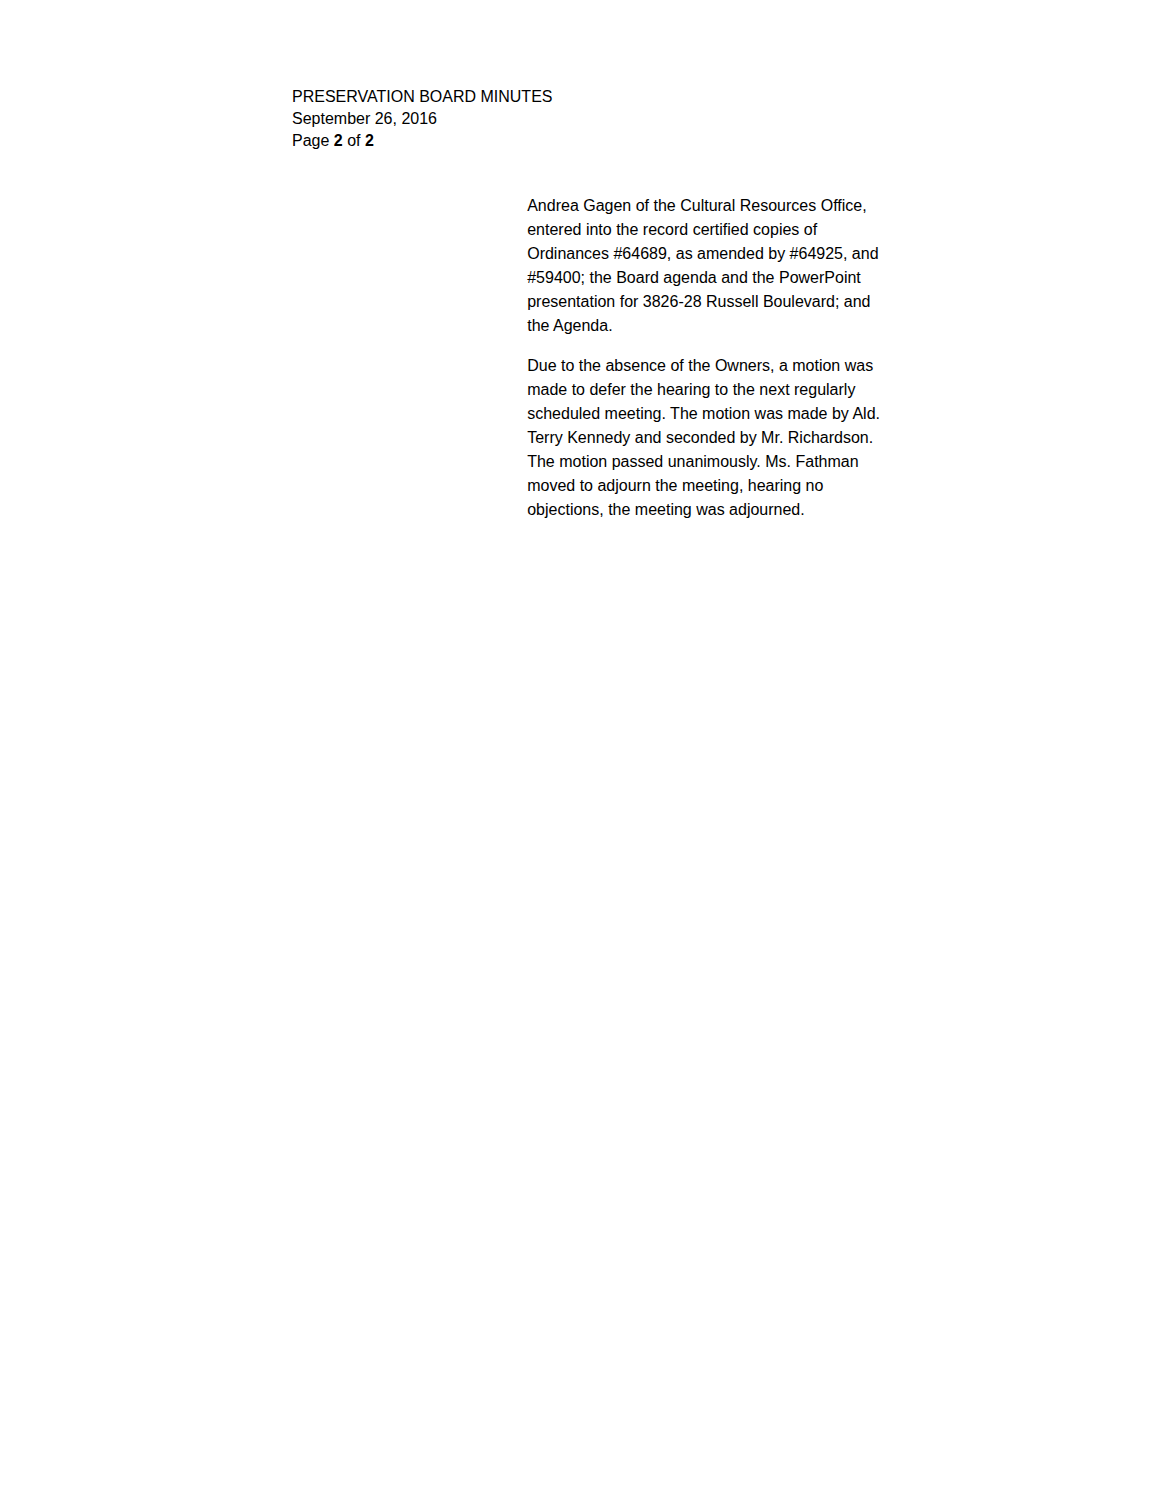PRESERVATION BOARD MINUTES
September 26, 2016
Page 2 of 2
Andrea Gagen of the Cultural Resources Office, entered into the record certified copies of Ordinances #64689, as amended by #64925, and #59400; the Board agenda and the PowerPoint presentation for 3826-28 Russell Boulevard; and the Agenda.
Due to the absence of the Owners, a motion was made to defer the hearing to the next regularly scheduled meeting. The motion was made by Ald. Terry Kennedy and seconded by Mr. Richardson. The motion passed unanimously. Ms. Fathman moved to adjourn the meeting, hearing no objections, the meeting was adjourned.